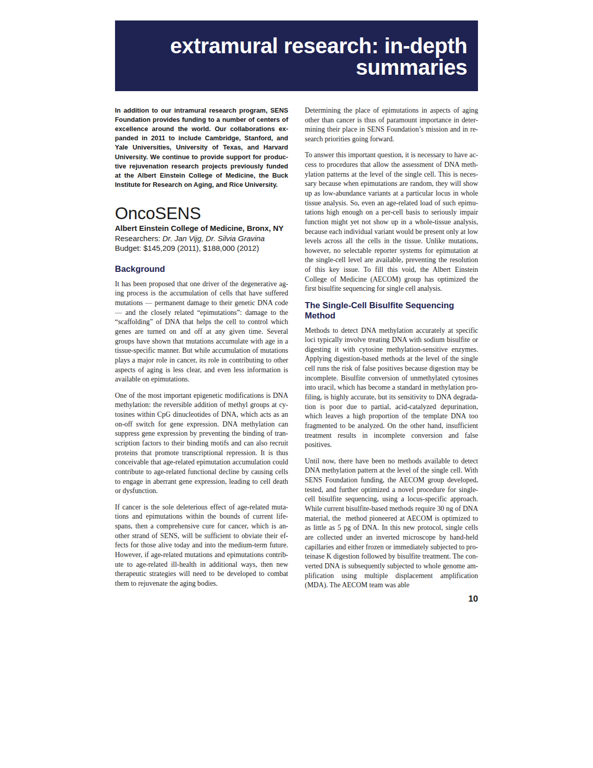extramural research: in-depth summaries
In addition to our intramural research program, SENS Foundation provides funding to a number of centers of excellence around the world. Our collaborations expanded in 2011 to include Cambridge, Stanford, and Yale Universities, University of Texas, and Harvard University. We continue to provide support for productive rejuvenation research projects previously funded at the Albert Einstein College of Medicine, the Buck Institute for Research on Aging, and Rice University.
OncoSENS
Albert Einstein College of Medicine, Bronx, NY
Researchers: Dr. Jan Vijg, Dr. Silvia Gravina
Budget: $145,209 (2011), $188,000 (2012)
Background
It has been proposed that one driver of the degenerative aging process is the accumulation of cells that have suffered mutations — permanent damage to their genetic DNA code — and the closely related “epimutations”: damage to the “scaffolding” of DNA that helps the cell to control which genes are turned on and off at any given time. Several groups have shown that mutations accumulate with age in a tissue-specific manner. But while accumulation of mutations plays a major role in cancer, its role in contributing to other aspects of aging is less clear, and even less information is available on epimutations.
One of the most important epigenetic modifications is DNA methylation: the reversible addition of methyl groups at cytosines within CpG dinucleotides of DNA, which acts as an on-off switch for gene expression. DNA methylation can suppress gene expression by preventing the binding of transcription factors to their binding motifs and can also recruit proteins that promote transcriptional repression. It is thus conceivable that age-related epimutation accumulation could contribute to age-related functional decline by causing cells to engage in aberrant gene expression, leading to cell death or dysfunction.
If cancer is the sole deleterious effect of age-related mutations and epimutations within the bounds of current lifespans, then a comprehensive cure for cancer, which is another strand of SENS, will be sufficient to obviate their effects for those alive today and into the medium-term future. However, if age-related mutations and epimutations contribute to age-related ill-health in additional ways, then new therapeutic strategies will need to be developed to combat them to rejuvenate the aging bodies.
Determining the place of epimutations in aspects of aging other than cancer is thus of paramount importance in determining their place in SENS Foundation’s mission and in research priorities going forward.
To answer this important question, it is necessary to have access to procedures that allow the assessment of DNA methylation patterns at the level of the single cell. This is necessary because when epimutations are random, they will show up as low-abundance variants at a particular locus in whole tissue analysis. So, even an age-related load of such epimutations high enough on a per-cell basis to seriously impair function might yet not show up in a whole-tissue analysis, because each individual variant would be present only at low levels across all the cells in the tissue. Unlike mutations, however, no selectable reporter systems for epimutation at the single-cell level are available, preventing the resolution of this key issue. To fill this void, the Albert Einstein College of Medicine (AECOM) group has optimized the first bisulfite sequencing for single cell analysis.
The Single-Cell Bisulfite Sequencing Method
Methods to detect DNA methylation accurately at specific loci typically involve treating DNA with sodium bisulfite or digesting it with cytosine methylation-sensitive enzymes. Applying digestion-based methods at the level of the single cell runs the risk of false positives because digestion may be incomplete. Bisulfite conversion of unmethylated cytosines into uracil, which has become a standard in methylation profiling, is highly accurate, but its sensitivity to DNA degradation is poor due to partial, acid-catalyzed depurination, which leaves a high proportion of the template DNA too fragmented to be analyzed. On the other hand, insufficient treatment results in incomplete conversion and false positives.
Until now, there have been no methods available to detect DNA methylation pattern at the level of the single cell. With SENS Foundation funding, the AECOM group developed, tested, and further optimized a novel procedure for single-cell bisulfite sequencing, using a locus-specific approach. While current bisulfite-based methods require 30 ng of DNA material, the method pioneered at AECOM is optimized to as little as 5 pg of DNA. In this new protocol, single cells are collected under an inverted microscope by hand-held capillaries and either frozen or immediately subjected to proteinase K digestion followed by bisulfite treatment. The converted DNA is subsequently subjected to whole genome amplification using multiple displacement amplification (MDA). The AECOM team was able
10